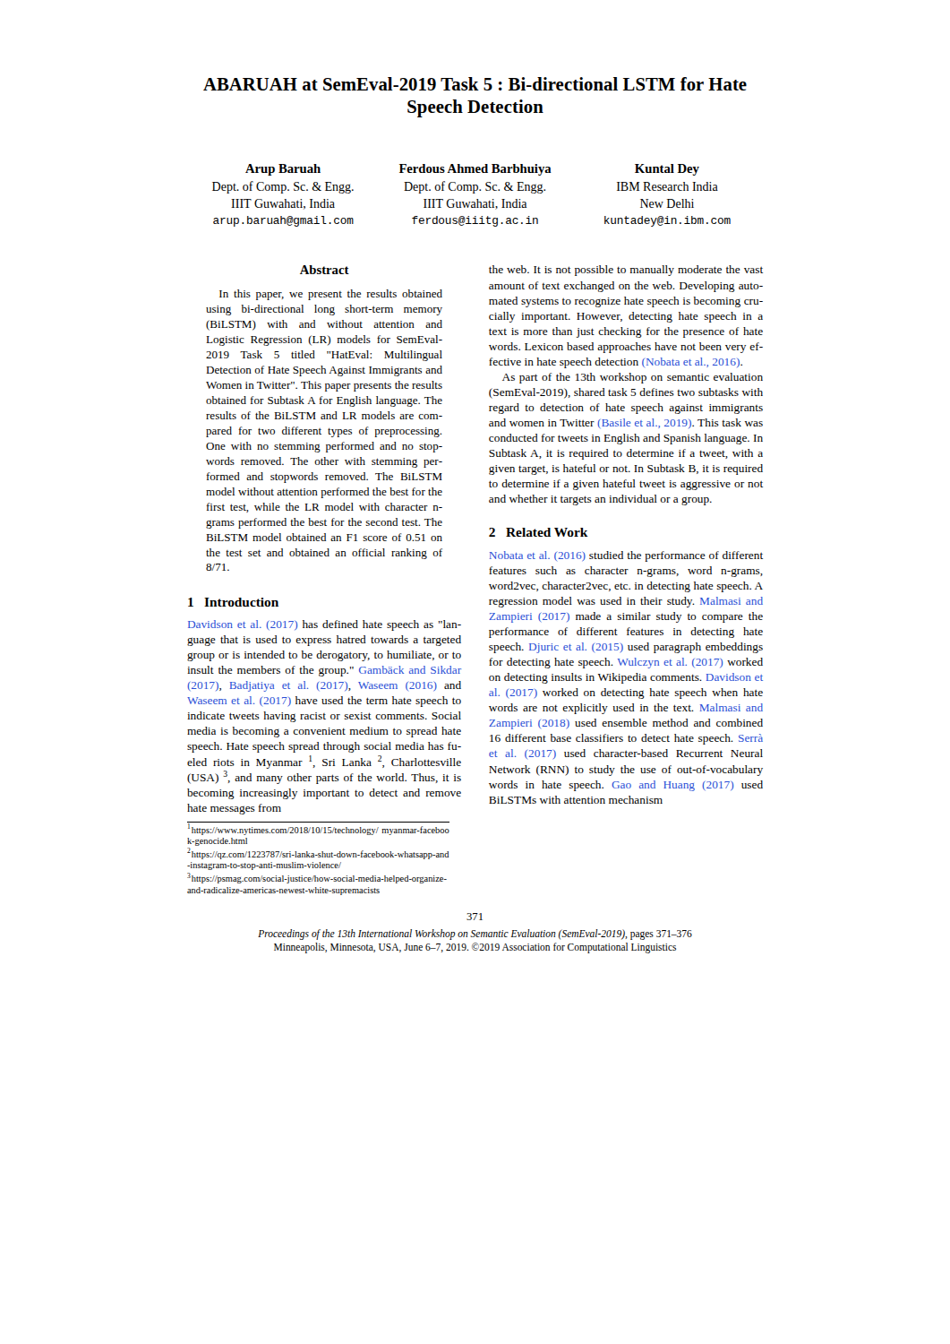ABARUAH at SemEval-2019 Task 5 : Bi-directional LSTM for Hate
Speech Detection
Arup Baruah Dept. of Comp. Sc. & Engg.
IIIT Guwahati, India
arup.baruah@gmail.com
Ferdous Ahmed Barbhuiya Dept. of Comp. Sc. & Engg.
IIIT Guwahati, India
ferdous@iiitg.ac.in
Kuntal Dey IBM Research India
New Delhi
kuntadey@in.ibm.com
Abstract
In this paper, we present the results obtained using bi-directional long short-term memory (BiLSTM) with and without attention and Logistic Regression (LR) models for SemEval-2019 Task 5 titled "HatEval: Multilingual Detection of Hate Speech Against Immigrants and Women in Twitter". This paper presents the results obtained for Subtask A for English language. The results of the BiLSTM and LR models are compared for two different types of preprocessing. One with no stemming performed and no stopwords removed. The other with stemming performed and stopwords removed. The BiLSTM model without attention performed the best for the first test, while the LR model with character n-grams performed the best for the second test. The BiLSTM model obtained an F1 score of 0.51 on the test set and obtained an official ranking of 8/71.
1 Introduction
Davidson et al. (2017) has defined hate speech as "language that is used to express hatred towards a targeted group or is intended to be derogatory, to humiliate, or to insult the members of the group." Gambäck and Sikdar (2017), Badjatiya et al. (2017), Waseem (2016) and Waseem et al. (2017) have used the term hate speech to indicate tweets having racist or sexist comments. Social media is becoming a convenient medium to spread hate speech. Hate speech spread through social media has fueled riots in Myanmar 1, Sri Lanka 2, Charlottesville (USA) 3, and many other parts of the world. Thus, it is becoming increasingly important to detect and remove hate messages from
1https://www.nytimes.com/2018/10/15/technology/ myanmar-facebook-genocide.html
2https://qz.com/1223787/sri-lanka-shut-down-facebook-whatsapp-and-instagram-to-stop-anti-muslim-violence/
3https://psmag.com/social-justice/how-social-media-helped-organize-and-radicalize-americas-newest-white-supremacists
the web. It is not possible to manually moderate the vast amount of text exchanged on the web. Developing automated systems to recognize hate speech is becoming crucially important. However, detecting hate speech in a text is more than just checking for the presence of hate words. Lexicon based approaches have not been very effective in hate speech detection (Nobata et al., 2016).
As part of the 13th workshop on semantic evaluation (SemEval-2019), shared task 5 defines two subtasks with regard to detection of hate speech against immigrants and women in Twitter (Basile et al., 2019). This task was conducted for tweets in English and Spanish language. In Subtask A, it is required to determine if a tweet, with a given target, is hateful or not. In Subtask B, it is required to determine if a given hateful tweet is aggressive or not and whether it targets an individual or a group.
2 Related Work
Nobata et al. (2016) studied the performance of different features such as character n-grams, word n-grams, word2vec, character2vec, etc. in detecting hate speech. A regression model was used in their study. Malmasi and Zampieri (2017) made a similar study to compare the performance of different features in detecting hate speech. Djuric et al. (2015) used paragraph embeddings for detecting hate speech. Wulczyn et al. (2017) worked on detecting insults in Wikipedia comments. Davidson et al. (2017) worked on detecting hate speech when hate words are not explicitly used in the text. Malmasi and Zampieri (2018) used ensemble method and combined 16 different base classifiers to detect hate speech. Serrà et al. (2017) used character-based Recurrent Neural Network (RNN) to study the use of out-of-vocabulary words in hate speech. Gao and Huang (2017) used BiLSTMs with attention mechanism
371
Proceedings of the 13th International Workshop on Semantic Evaluation (SemEval-2019), pages 371–376
Minneapolis, Minnesota, USA, June 6–7, 2019. ©2019 Association for Computational Linguistics